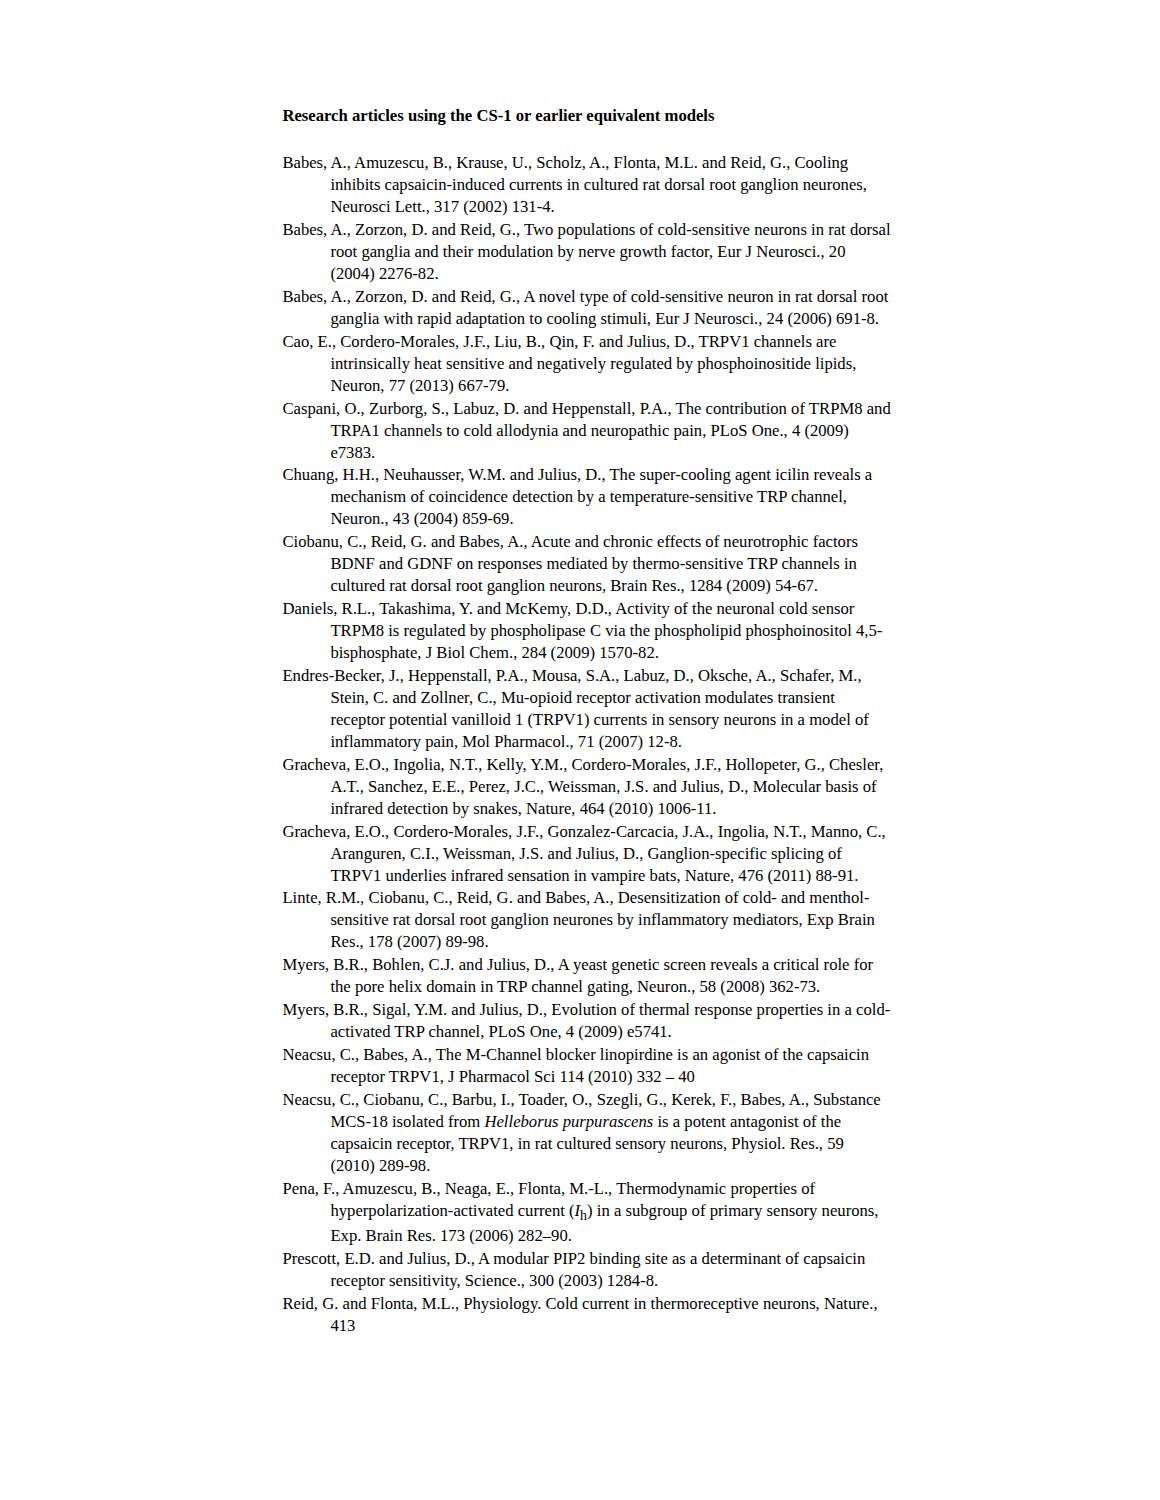Research articles using the CS-1 or earlier equivalent models
Babes, A., Amuzescu, B., Krause, U., Scholz, A., Flonta, M.L. and Reid, G., Cooling inhibits capsaicin-induced currents in cultured rat dorsal root ganglion neurones, Neurosci Lett., 317 (2002) 131-4.
Babes, A., Zorzon, D. and Reid, G., Two populations of cold-sensitive neurons in rat dorsal root ganglia and their modulation by nerve growth factor, Eur J Neurosci., 20 (2004) 2276-82.
Babes, A., Zorzon, D. and Reid, G., A novel type of cold-sensitive neuron in rat dorsal root ganglia with rapid adaptation to cooling stimuli, Eur J Neurosci., 24 (2006) 691-8.
Cao, E., Cordero-Morales, J.F., Liu, B., Qin, F. and Julius, D., TRPV1 channels are intrinsically heat sensitive and negatively regulated by phosphoinositide lipids, Neuron, 77 (2013) 667-79.
Caspani, O., Zurborg, S., Labuz, D. and Heppenstall, P.A., The contribution of TRPM8 and TRPA1 channels to cold allodynia and neuropathic pain, PLoS One., 4 (2009) e7383.
Chuang, H.H., Neuhausser, W.M. and Julius, D., The super-cooling agent icilin reveals a mechanism of coincidence detection by a temperature-sensitive TRP channel, Neuron., 43 (2004) 859-69.
Ciobanu, C., Reid, G. and Babes, A., Acute and chronic effects of neurotrophic factors BDNF and GDNF on responses mediated by thermo-sensitive TRP channels in cultured rat dorsal root ganglion neurons, Brain Res., 1284 (2009) 54-67.
Daniels, R.L., Takashima, Y. and McKemy, D.D., Activity of the neuronal cold sensor TRPM8 is regulated by phospholipase C via the phospholipid phosphoinositol 4,5-bisphosphate, J Biol Chem., 284 (2009) 1570-82.
Endres-Becker, J., Heppenstall, P.A., Mousa, S.A., Labuz, D., Oksche, A., Schafer, M., Stein, C. and Zollner, C., Mu-opioid receptor activation modulates transient receptor potential vanilloid 1 (TRPV1) currents in sensory neurons in a model of inflammatory pain, Mol Pharmacol., 71 (2007) 12-8.
Gracheva, E.O., Ingolia, N.T., Kelly, Y.M., Cordero-Morales, J.F., Hollopeter, G., Chesler, A.T., Sanchez, E.E., Perez, J.C., Weissman, J.S. and Julius, D., Molecular basis of infrared detection by snakes, Nature, 464 (2010) 1006-11.
Gracheva, E.O., Cordero-Morales, J.F., Gonzalez-Carcacia, J.A., Ingolia, N.T., Manno, C., Aranguren, C.I., Weissman, J.S. and Julius, D., Ganglion-specific splicing of TRPV1 underlies infrared sensation in vampire bats, Nature, 476 (2011) 88-91.
Linte, R.M., Ciobanu, C., Reid, G. and Babes, A., Desensitization of cold- and menthol-sensitive rat dorsal root ganglion neurones by inflammatory mediators, Exp Brain Res., 178 (2007) 89-98.
Myers, B.R., Bohlen, C.J. and Julius, D., A yeast genetic screen reveals a critical role for the pore helix domain in TRP channel gating, Neuron., 58 (2008) 362-73.
Myers, B.R., Sigal, Y.M. and Julius, D., Evolution of thermal response properties in a cold-activated TRP channel, PLoS One, 4 (2009) e5741.
Neacsu, C., Babes, A., The M-Channel blocker linopirdine is an agonist of the capsaicin receptor TRPV1, J Pharmacol Sci 114 (2010) 332 – 40
Neacsu, C., Ciobanu, C., Barbu, I., Toader, O., Szegli, G., Kerek, F., Babes, A., Substance MCS-18 isolated from Helleborus purpurascens is a potent antagonist of the capsaicin receptor, TRPV1, in rat cultured sensory neurons, Physiol. Res., 59 (2010) 289-98.
Pena, F., Amuzescu, B., Neaga, E., Flonta, M.-L., Thermodynamic properties of hyperpolarization-activated current (Ih) in a subgroup of primary sensory neurons, Exp. Brain Res. 173 (2006) 282–90.
Prescott, E.D. and Julius, D., A modular PIP2 binding site as a determinant of capsaicin receptor sensitivity, Science., 300 (2003) 1284-8.
Reid, G. and Flonta, M.L., Physiology. Cold current in thermoreceptive neurons, Nature., 413